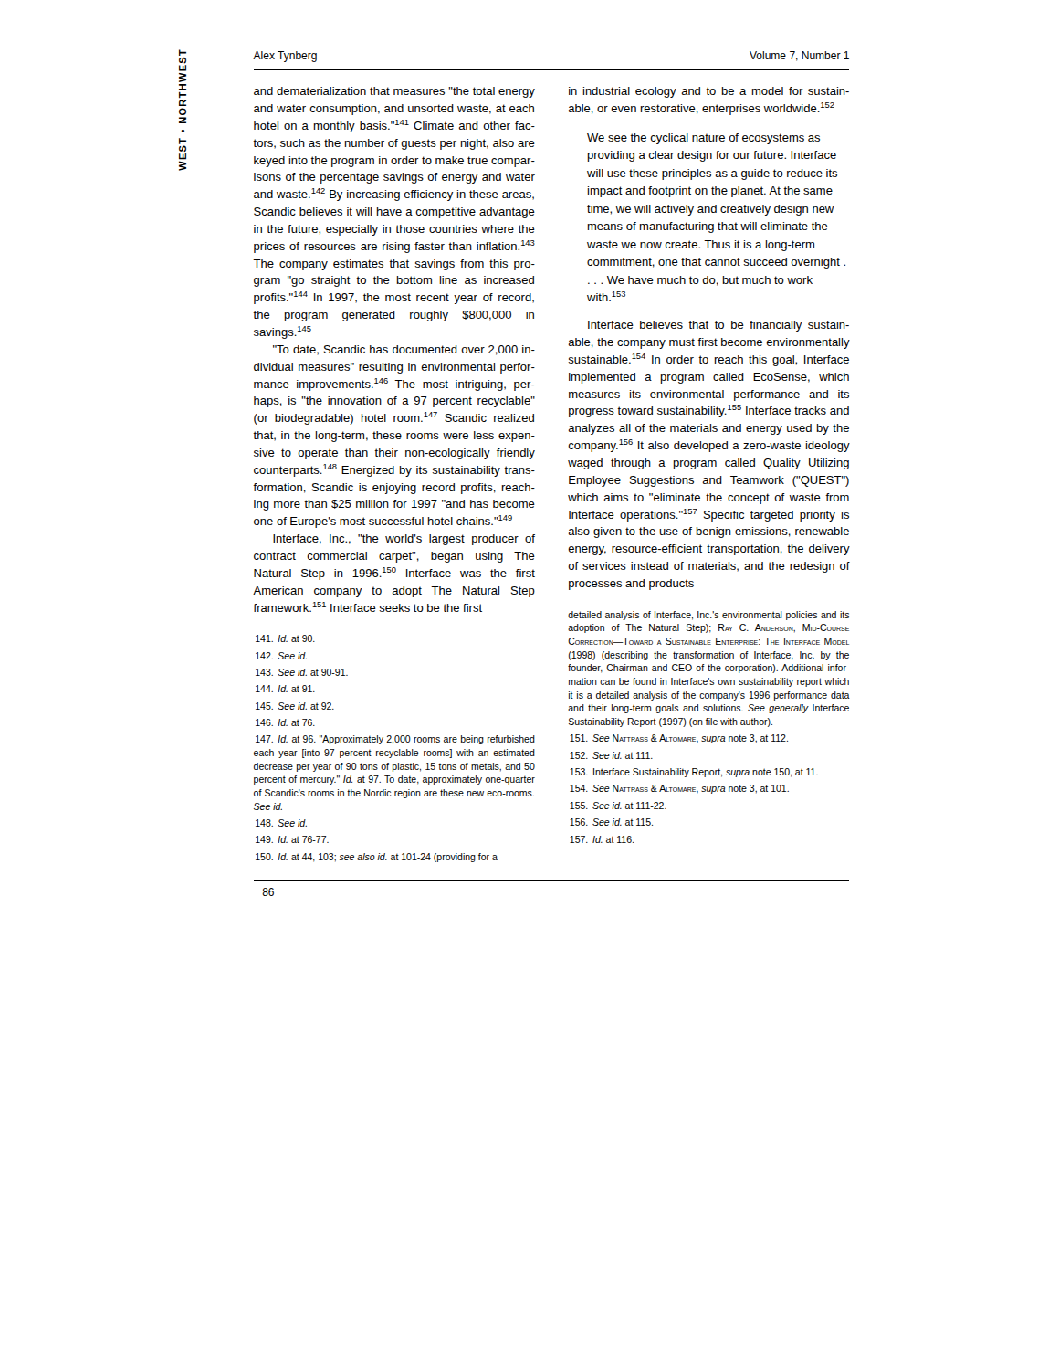WEST • NORTHWEST
Alex Tynberg Volume 7, Number 1
and dematerialization that measures "the total energy and water consumption, and unsorted waste, at each hotel on a monthly basis."141 Climate and other factors, such as the number of guests per night, also are keyed into the program in order to make true comparisons of the percentage savings of energy and water and waste.142 By increasing efficiency in these areas, Scandic believes it will have a competitive advantage in the future, especially in those countries where the prices of resources are rising faster than inflation.143 The company estimates that savings from this program "go straight to the bottom line as increased profits."144 In 1997, the most recent year of record, the program generated roughly $800,000 in savings.145
"To date, Scandic has documented over 2,000 individual measures" resulting in environmental performance improvements.146 The most intriguing, perhaps, is "the innovation of a 97 percent recyclable" (or biodegradable) hotel room.147 Scandic realized that, in the long-term, these rooms were less expensive to operate than their non-ecologically friendly counterparts.148 Energized by its sustainability transformation, Scandic is enjoying record profits, reaching more than $25 million for 1997 "and has become one of Europe's most successful hotel chains."149
Interface, Inc., "the world's largest producer of contract commercial carpet", began using The Natural Step in 1996.150 Interface was the first American company to adopt The Natural Step framework.151 Interface seeks to be the first
141. Id. at 90.
142. See id.
143. See id. at 90-91.
144. Id. at 91.
145. See id. at 92.
146. Id. at 76.
147. Id. at 96. "Approximately 2,000 rooms are being refurbished each year [into 97 percent recyclable rooms] with an estimated decrease per year of 90 tons of plastic, 15 tons of metals, and 50 percent of mercury." Id. at 97. To date, approximately one-quarter of Scandic's rooms in the Nordic region are these new eco-rooms. See id.
148. See id.
149. Id. at 76-77.
150. Id. at 44, 103; see also id. at 101-24 (providing for a
in industrial ecology and to be a model for sustainable, or even restorative, enterprises worldwide.152
We see the cyclical nature of ecosystems as providing a clear design for our future. Interface will use these principles as a guide to reduce its impact and footprint on the planet. At the same time, we will actively and creatively design new means of manufacturing that will eliminate the waste we now create. Thus it is a long-term commitment, one that cannot succeed overnight . . . . We have much to do, but much to work with.153
Interface believes that to be financially sustainable, the company must first become environmentally sustainable.154 In order to reach this goal, Interface implemented a program called EcoSense, which measures its environmental performance and its progress toward sustainability.155 Interface tracks and analyzes all of the materials and energy used by the company.156 It also developed a zero-waste ideology waged through a program called Quality Utilizing Employee Suggestions and Teamwork ("QUEST") which aims to "eliminate the concept of waste from Interface operations."157 Specific targeted priority is also given to the use of benign emissions, renewable energy, resource-efficient transportation, the delivery of services instead of materials, and the redesign of processes and products
detailed analysis of Interface, Inc.'s environmental policies and its adoption of The Natural Step); Ray C. Anderson, Mid-Course Correction—Toward a Sustainable Enterprise: The Interface Model (1998) (describing the transformation of Interface, Inc. by the founder, Chairman and CEO of the corporation). Additional information can be found in Interface's own sustainability report which it is a detailed analysis of the company's 1996 performance data and their long-term goals and solutions. See generally Interface Sustainability Report (1997) (on file with author).
151. See Nattrass & Altomare, supra note 3, at 112.
152. See id. at 111.
153. Interface Sustainability Report, supra note 150, at 11.
154. See Nattrass & Altomare, supra note 3, at 101.
155. See id. at 111-22.
156. See id. at 115.
157. Id. at 116.
86